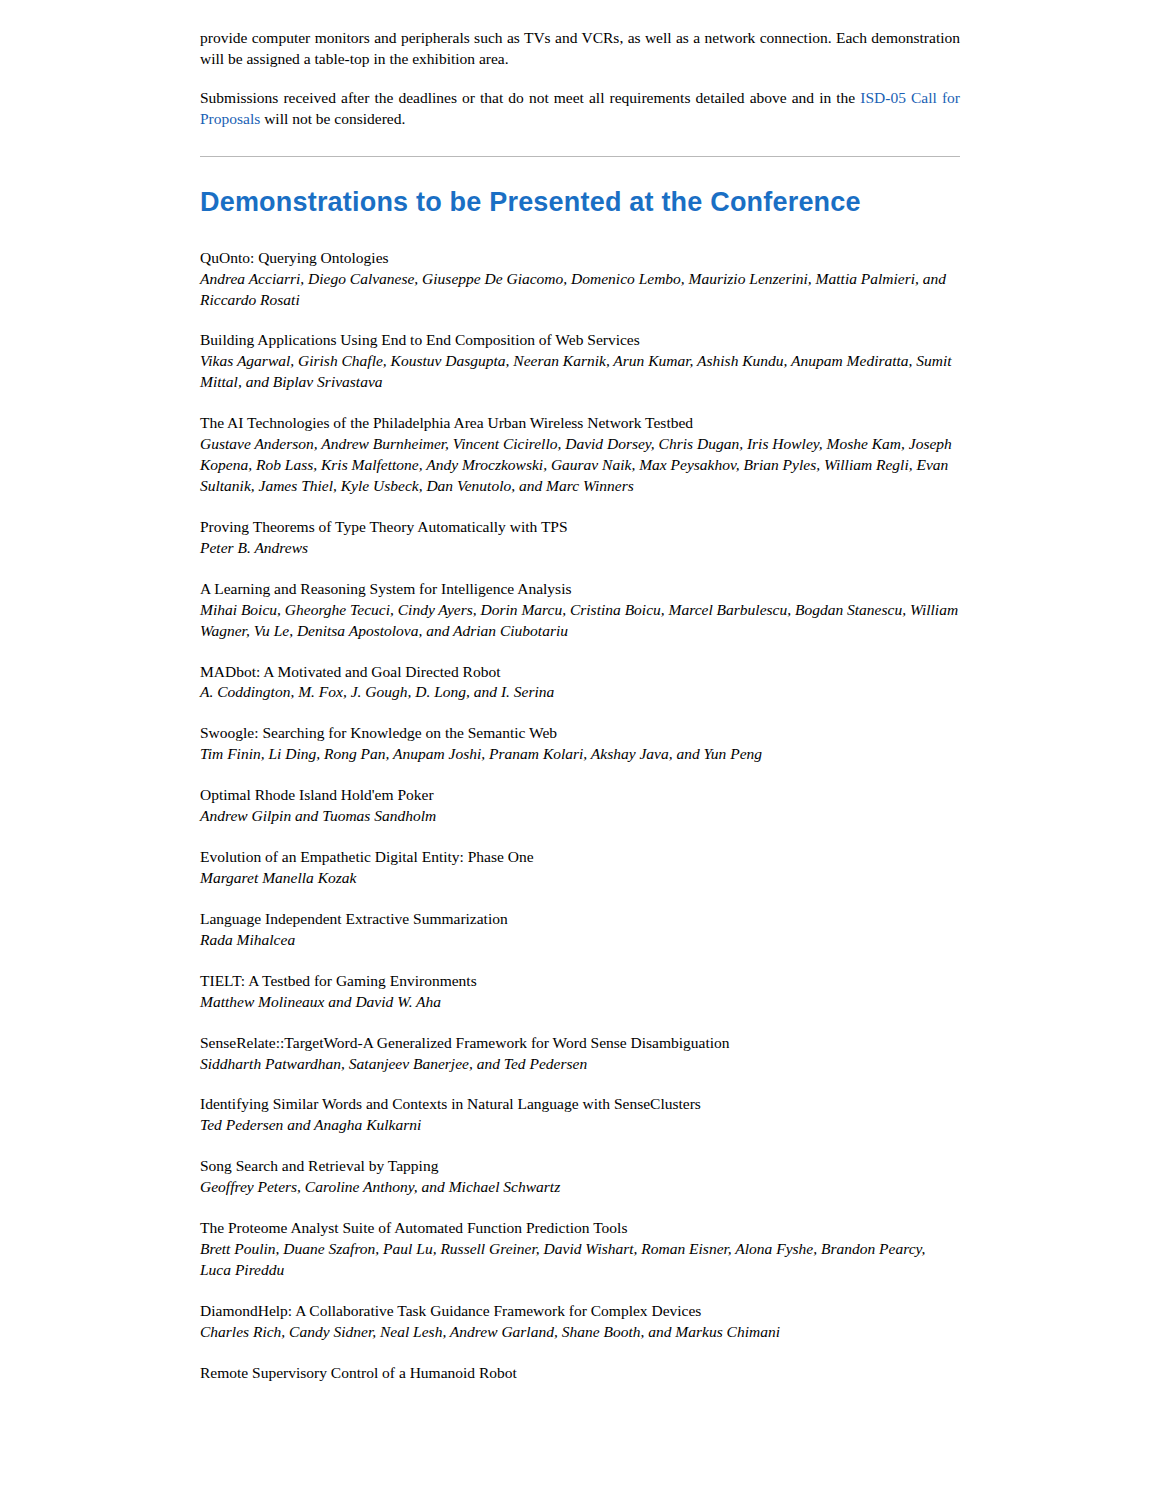provide computer monitors and peripherals such as TVs and VCRs, as well as a network connection. Each demonstration will be assigned a table-top in the exhibition area.
Submissions received after the deadlines or that do not meet all requirements detailed above and in the ISD-05 Call for Proposals will not be considered.
Demonstrations to be Presented at the Conference
QuOnto: Querying Ontologies Andrea Acciarri, Diego Calvanese, Giuseppe De Giacomo, Domenico Lembo, Maurizio Lenzerini, Mattia Palmieri, and Riccardo Rosati
Building Applications Using End to End Composition of Web Services Vikas Agarwal, Girish Chafle, Koustuv Dasgupta, Neeran Karnik, Arun Kumar, Ashish Kundu, Anupam Mediratta, Sumit Mittal, and Biplav Srivastava
The AI Technologies of the Philadelphia Area Urban Wireless Network Testbed Gustave Anderson, Andrew Burnheimer, Vincent Cicirello, David Dorsey, Chris Dugan, Iris Howley, Moshe Kam, Joseph Kopena, Rob Lass, Kris Malfettone, Andy Mroczkowski, Gaurav Naik, Max Peysakhov, Brian Pyles, William Regli, Evan Sultanik, James Thiel, Kyle Usbeck, Dan Venutolo, and Marc Winners
Proving Theorems of Type Theory Automatically with TPS Peter B. Andrews
A Learning and Reasoning System for Intelligence Analysis Mihai Boicu, Gheorghe Tecuci, Cindy Ayers, Dorin Marcu, Cristina Boicu, Marcel Barbulescu, Bogdan Stanescu, William Wagner, Vu Le, Denitsa Apostolova, and Adrian Ciubotariu
MADbot: A Motivated and Goal Directed Robot A. Coddington, M. Fox, J. Gough, D. Long, and I. Serina
Swoogle: Searching for Knowledge on the Semantic Web Tim Finin, Li Ding, Rong Pan, Anupam Joshi, Pranam Kolari, Akshay Java, and Yun Peng
Optimal Rhode Island Hold'em Poker Andrew Gilpin and Tuomas Sandholm
Evolution of an Empathetic Digital Entity: Phase One Margaret Manella Kozak
Language Independent Extractive Summarization Rada Mihalcea
TIELT: A Testbed for Gaming Environments Matthew Molineaux and David W. Aha
SenseRelate::TargetWord-A Generalized Framework for Word Sense Disambiguation Siddharth Patwardhan, Satanjeev Banerjee, and Ted Pedersen
Identifying Similar Words and Contexts in Natural Language with SenseClusters Ted Pedersen and Anagha Kulkarni
Song Search and Retrieval by Tapping Geoffrey Peters, Caroline Anthony, and Michael Schwartz
The Proteome Analyst Suite of Automated Function Prediction Tools Brett Poulin, Duane Szafron, Paul Lu, Russell Greiner, David Wishart, Roman Eisner, Alona Fyshe, Brandon Pearcy, Luca Pireddu
DiamondHelp: A Collaborative Task Guidance Framework for Complex Devices Charles Rich, Candy Sidner, Neal Lesh, Andrew Garland, Shane Booth, and Markus Chimani
Remote Supervisory Control of a Humanoid Robot